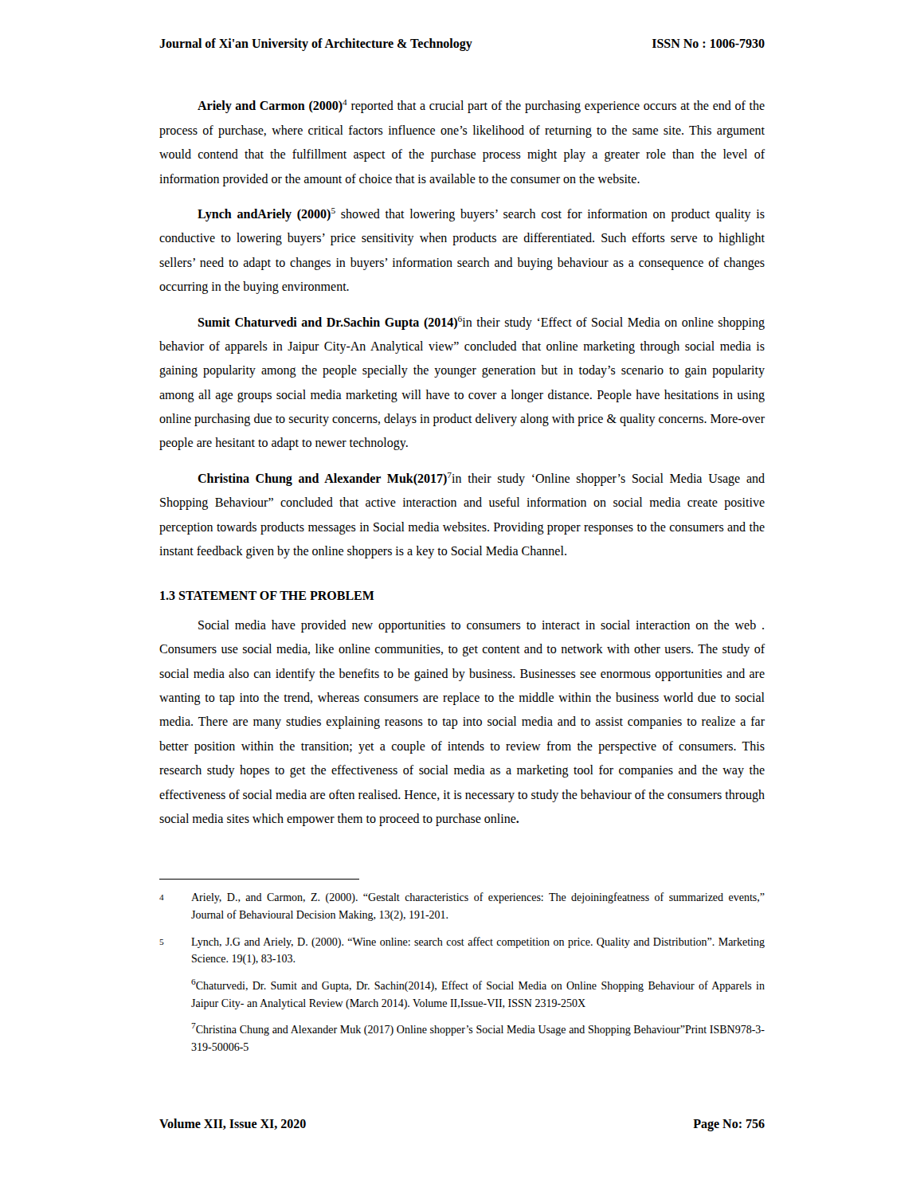Journal of Xi'an University of Architecture & Technology
ISSN No : 1006-7930
Ariely and Carmon (2000)4 reported that a crucial part of the purchasing experience occurs at the end of the process of purchase, where critical factors influence one’s likelihood of returning to the same site. This argument would contend that the fulfillment aspect of the purchase process might play a greater role than the level of information provided or the amount of choice that is available to the consumer on the website.
Lynch andAriely (2000)5 showed that lowering buyers’ search cost for information on product quality is conductive to lowering buyers’ price sensitivity when products are differentiated. Such efforts serve to highlight sellers’ need to adapt to changes in buyers’ information search and buying behaviour as a consequence of changes occurring in the buying environment.
Sumit Chaturvedi and Dr.Sachin Gupta (2014)6in their study ‘Effect of Social Media on online shopping behavior of apparels in Jaipur City-An Analytical view” concluded that online marketing through social media is gaining popularity among the people specially the younger generation but in today’s scenario to gain popularity among all age groups social media marketing will have to cover a longer distance. People have hesitations in using online purchasing due to security concerns, delays in product delivery along with price & quality concerns. More-over people are hesitant to adapt to newer technology.
Christina Chung and Alexander Muk(2017)7in their study ‘Online shopper’s Social Media Usage and Shopping Behaviour” concluded that active interaction and useful information on social media create positive perception towards products messages in Social media websites. Providing proper responses to the consumers and the instant feedback given by the online shoppers is a key to Social Media Channel.
1.3 STATEMENT OF THE PROBLEM
Social media have provided new opportunities to consumers to interact in social interaction on the web . Consumers use social media, like online communities, to get content and to network with other users. The study of social media also can identify the benefits to be gained by business. Businesses see enormous opportunities and are wanting to tap into the trend, whereas consumers are replace to the middle within the business world due to social media. There are many studies explaining reasons to tap into social media and to assist companies to realize a far better position within the transition; yet a couple of intends to review from the perspective of consumers. This research study hopes to get the effectiveness of social media as a marketing tool for companies and the way the effectiveness of social media are often realised. Hence, it is necessary to study the behaviour of the consumers through social media sites which empower them to proceed to purchase online.
4
Ariely, D., and Carmon, Z. (2000). “Gestalt characteristics of experiences: The dejoiningfeatness of summarized events,” Journal of Behavioural Decision Making, 13(2), 191-201.
5
Lynch, J.G and Ariely, D. (2000). “Wine online: search cost affect competition on price. Quality and Distribution”. Marketing Science. 19(1), 83-103.
6Chaturvedi, Dr. Sumit and Gupta, Dr. Sachin(2014), Effect of Social Media on Online Shopping Behaviour of Apparels in Jaipur City- an Analytical Review (March 2014). Volume II,Issue-VII, ISSN 2319-250X
7Christina Chung and Alexander Muk (2017) Online shopper’s Social Media Usage and Shopping Behaviour”Print ISBN978-3-319-50006-5
Volume XII, Issue XI, 2020
Page No: 756